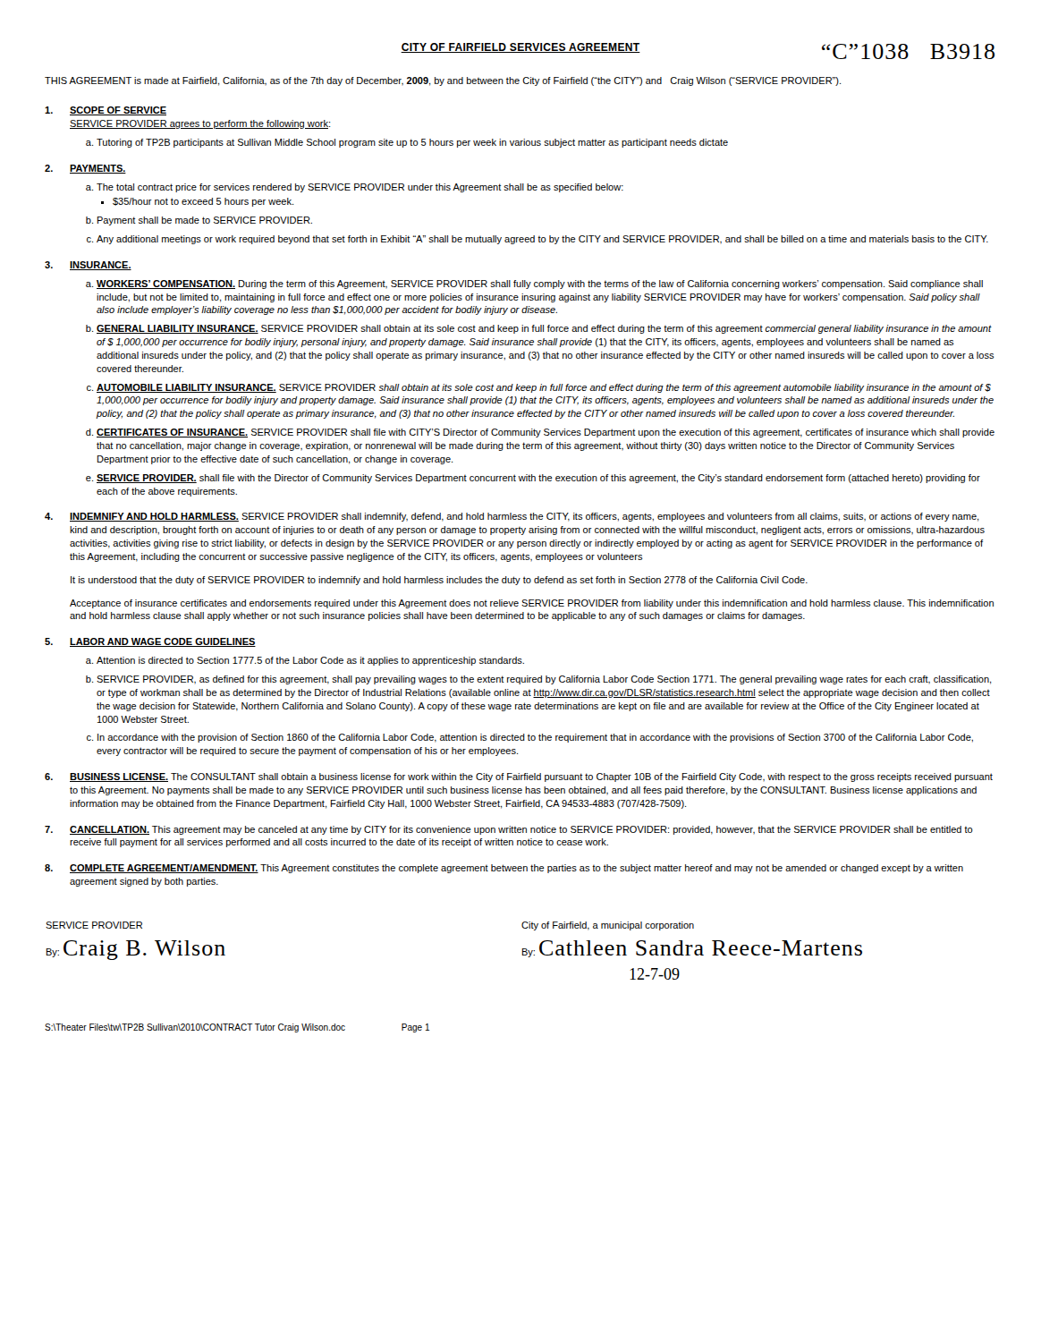“C”1038 B3918
CITY OF FAIRFIELD SERVICES AGREEMENT
THIS AGREEMENT is made at Fairfield, California, as of the 7th day of December, 2009, by and between the City of Fairfield (“the CITY”) and Craig Wilson (“SERVICE PROVIDER”).
SCOPE OF SERVICE
SERVICE PROVIDER agrees to perform the following work:
Tutoring of TP2B participants at Sullivan Middle School program site up to 5 hours per week in various subject matter as participant needs dictate
PAYMENTS.
The total contract price for services rendered by SERVICE PROVIDER under this Agreement shall be as specified below:
$35/hour not to exceed 5 hours per week.
Payment shall be made to SERVICE PROVIDER.
Any additional meetings or work required beyond that set forth in Exhibit “A” shall be mutually agreed to by the CITY and SERVICE PROVIDER, and shall be billed on a time and materials basis to the CITY.
INSURANCE.
WORKERS’ COMPENSATION. During the term of this Agreement, SERVICE PROVIDER shall fully comply with the terms of the law of California concerning workers’ compensation. Said compliance shall include, but not be limited to, maintaining in full force and effect one or more policies of insurance insuring against any liability SERVICE PROVIDER may have for workers’ compensation. Said policy shall also include employer’s liability coverage no less than $1,000,000 per accident for bodily injury or disease.
GENERAL LIABILITY INSURANCE. SERVICE PROVIDER shall obtain at its sole cost and keep in full force and effect during the term of this agreement commercial general liability insurance in the amount of $ 1,000,000 per occurrence for bodily injury, personal injury, and property damage. Said insurance shall provide (1) that the CITY, its officers, agents, employees and volunteers shall be named as additional insureds under the policy, and (2) that the policy shall operate as primary insurance, and (3) that no other insurance effected by the CITY or other named insureds will be called upon to cover a loss covered thereunder.
AUTOMOBILE LIABILITY INSURANCE. SERVICE PROVIDER shall obtain at its sole cost and keep in full force and effect during the term of this agreement automobile liability insurance in the amount of $ 1,000,000 per occurrence for bodily injury and property damage. Said insurance shall provide (1) that the CITY, its officers, agents, employees and volunteers shall be named as additional insureds under the policy, and (2) that the policy shall operate as primary insurance, and (3) that no other insurance effected by the CITY or other named insureds will be called upon to cover a loss covered thereunder.
CERTIFICATES OF INSURANCE. SERVICE PROVIDER shall file with CITY’S Director of Community Services Department upon the execution of this agreement, certificates of insurance which shall provide that no cancellation, major change in coverage, expiration, or nonrenewal will be made during the term of this agreement, without thirty (30) days written notice to the Director of Community Services Department prior to the effective date of such cancellation, or change in coverage.
SERVICE PROVIDER. shall file with the Director of Community Services Department concurrent with the execution of this agreement, the City’s standard endorsement form (attached hereto) providing for each of the above requirements.
INDEMNIFY AND HOLD HARMLESS. SERVICE PROVIDER shall indemnify, defend, and hold harmless the CITY, its officers, agents, employees and volunteers from all claims, suits, or actions of every name, kind and description, brought forth on account of injuries to or death of any person or damage to property arising from or connected with the willful misconduct, negligent acts, errors or omissions, ultra-hazardous activities, activities giving rise to strict liability, or defects in design by the SERVICE PROVIDER or any person directly or indirectly employed by or acting as agent for SERVICE PROVIDER in the performance of this Agreement, including the concurrent or successive passive negligence of the CITY, its officers, agents, employees or volunteers
It is understood that the duty of SERVICE PROVIDER to indemnify and hold harmless includes the duty to defend as set forth in Section 2778 of the California Civil Code.
Acceptance of insurance certificates and endorsements required under this Agreement does not relieve SERVICE PROVIDER from liability under this indemnification and hold harmless clause. This indemnification and hold harmless clause shall apply whether or not such insurance policies shall have been determined to be applicable to any of such damages or claims for damages.
LABOR AND WAGE CODE GUIDELINES
Attention is directed to Section 1777.5 of the Labor Code as it applies to apprenticeship standards.
SERVICE PROVIDER, as defined for this agreement, shall pay prevailing wages to the extent required by California Labor Code Section 1771. The general prevailing wage rates for each craft, classification, or type of workman shall be as determined by the Director of Industrial Relations (available online at http://www.dir.ca.gov/DLSR/statistics.research.html select the appropriate wage decision and then collect the wage decision for Statewide, Northern California and Solano County). A copy of these wage rate determinations are kept on file and are available for review at the Office of the City Engineer located at 1000 Webster Street.
In accordance with the provision of Section 1860 of the California Labor Code, attention is directed to the requirement that in accordance with the provisions of Section 3700 of the California Labor Code, every contractor will be required to secure the payment of compensation of his or her employees.
BUSINESS LICENSE. The CONSULTANT shall obtain a business license for work within the City of Fairfield pursuant to Chapter 10B of the Fairfield City Code, with respect to the gross receipts received pursuant to this Agreement. No payments shall be made to any SERVICE PROVIDER until such business license has been obtained, and all fees paid therefore, by the CONSULTANT. Business license applications and information may be obtained from the Finance Department, Fairfield City Hall, 1000 Webster Street, Fairfield, CA 94533-4883 (707/428-7509).
CANCELLATION. This agreement may be canceled at any time by CITY for its convenience upon written notice to SERVICE PROVIDER: provided, however, that the SERVICE PROVIDER shall be entitled to receive full payment for all services performed and all costs incurred to the date of its receipt of written notice to cease work.
COMPLETE AGREEMENT/AMENDMENT. This Agreement constitutes the complete agreement between the parties as to the subject matter hereof and may not be amended or changed except by a written agreement signed by both parties.
| SERVICE PROVIDER By: Craig B. Wilson | City of Fairfield, a municipal corporation By: Cathleen Sandra Reece-Martens 12-7-09 |
S:\Theater Files\tw\TP2B Sullivan\2010\CONTRACT Tutor Craig Wilson.doc Page 1